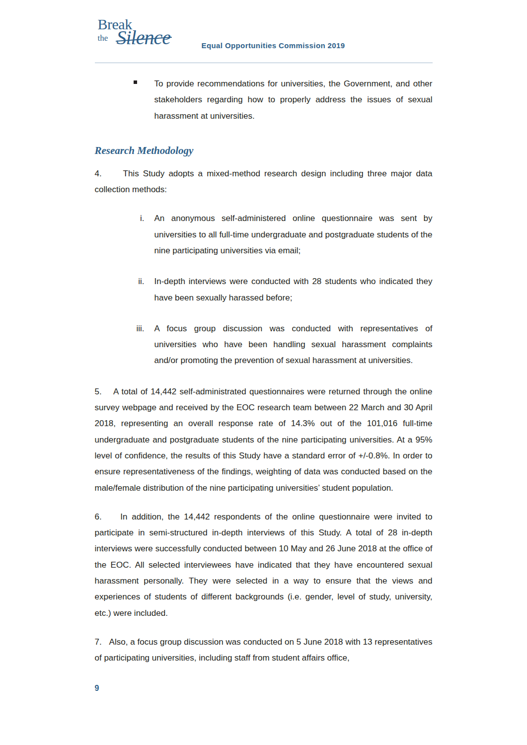Break the Silence
Equal Opportunities Commission 2019
To provide recommendations for universities, the Government, and other stakeholders regarding how to properly address the issues of sexual harassment at universities.
Research Methodology
4. This Study adopts a mixed-method research design including three major data collection methods:
i. An anonymous self-administered online questionnaire was sent by universities to all full-time undergraduate and postgraduate students of the nine participating universities via email;
ii. In-depth interviews were conducted with 28 students who indicated they have been sexually harassed before;
iii. A focus group discussion was conducted with representatives of universities who have been handling sexual harassment complaints and/or promoting the prevention of sexual harassment at universities.
5. A total of 14,442 self-administrated questionnaires were returned through the online survey webpage and received by the EOC research team between 22 March and 30 April 2018, representing an overall response rate of 14.3% out of the 101,016 full-time undergraduate and postgraduate students of the nine participating universities. At a 95% level of confidence, the results of this Study have a standard error of +/-0.8%. In order to ensure representativeness of the findings, weighting of data was conducted based on the male/female distribution of the nine participating universities’ student population.
6. In addition, the 14,442 respondents of the online questionnaire were invited to participate in semi-structured in-depth interviews of this Study. A total of 28 in-depth interviews were successfully conducted between 10 May and 26 June 2018 at the office of the EOC. All selected interviewees have indicated that they have encountered sexual harassment personally. They were selected in a way to ensure that the views and experiences of students of different backgrounds (i.e. gender, level of study, university, etc.) were included.
7. Also, a focus group discussion was conducted on 5 June 2018 with 13 representatives of participating universities, including staff from student affairs office,
9